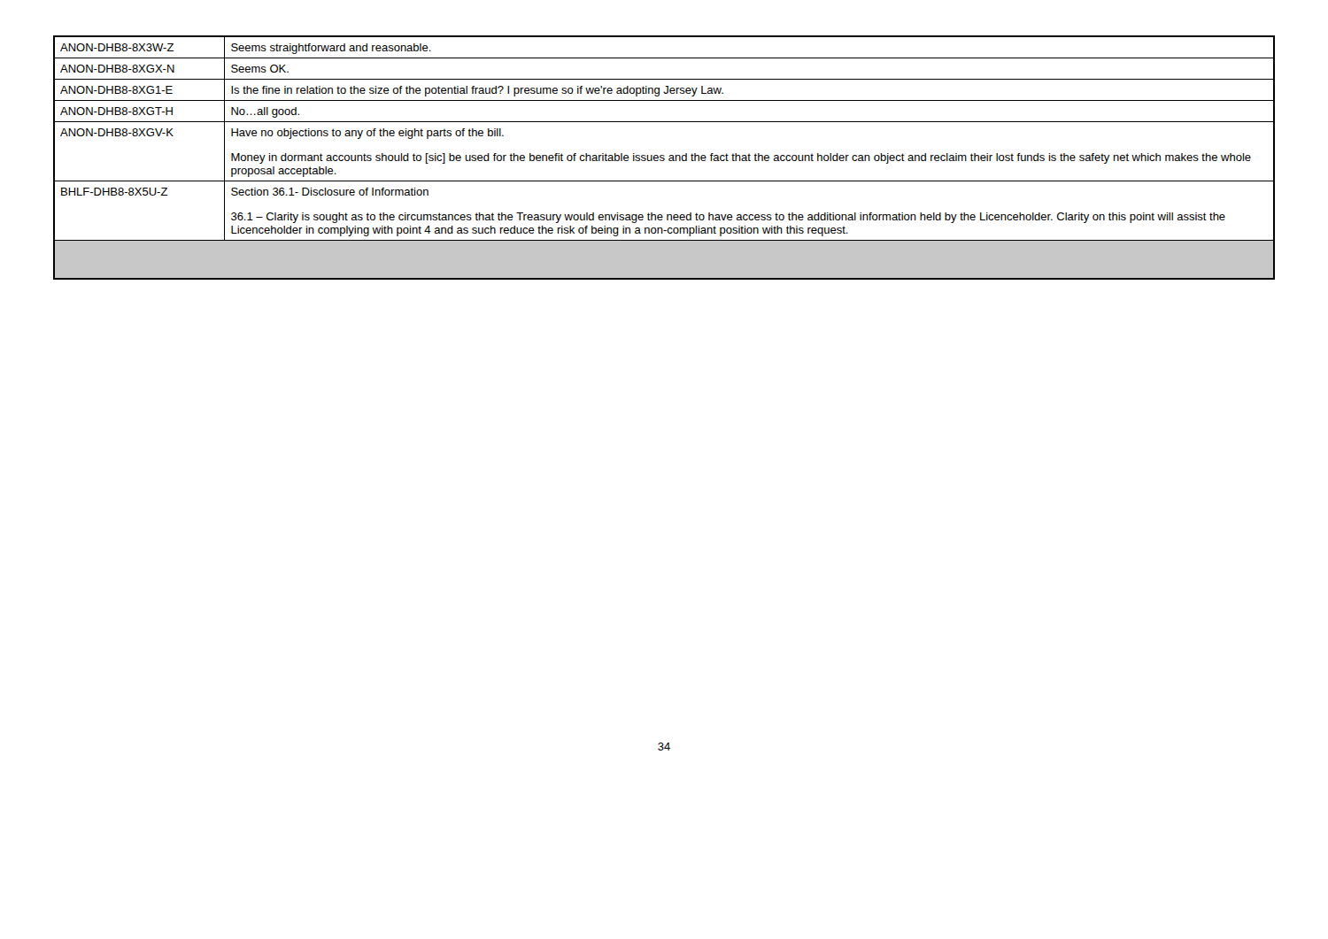| ANON-DHB8-8X3W-Z | Seems straightforward and reasonable. |
| ANON-DHB8-8XGX-N | Seems OK. |
| ANON-DHB8-8XG1-E | Is the fine in relation to the size of the potential fraud? I presume so if we're adopting Jersey Law. |
| ANON-DHB8-8XGT-H | No…all good. |
| ANON-DHB8-8XGV-K | Have no objections to any of the eight parts of the bill. Money in dormant accounts should to [sic] be used for the benefit of charitable issues and the fact that the account holder can object and reclaim their lost funds is the safety net which makes the whole proposal acceptable. |
| BHLF-DHB8-8X5U-Z | Section 36.1- Disclosure of Information 36.1 – Clarity is sought as to the circumstances that the Treasury would envisage the need to have access to the additional information held by the Licenceholder. Clarity on this point will assist the Licenceholder in complying with point 4 and as such reduce the risk of being in a non-compliant position with this request. |
34